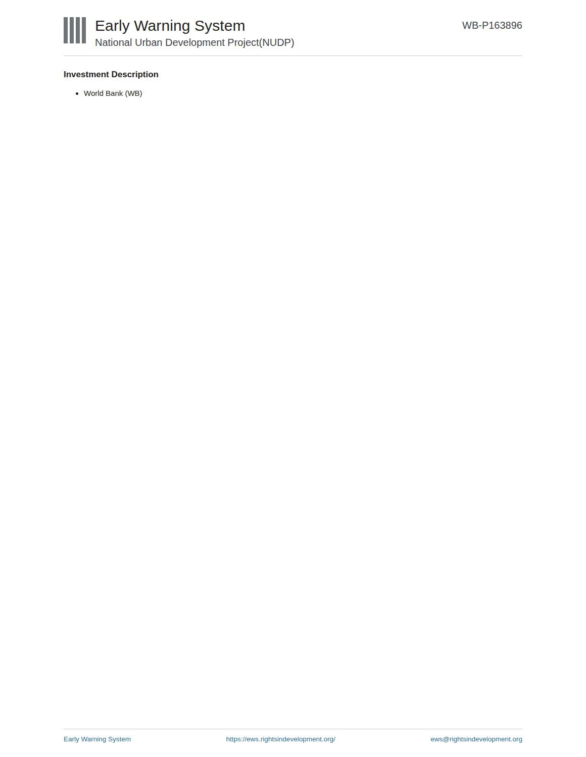Early Warning System
National Urban Development Project(NUDP)
WB-P163896
Investment Description
World Bank (WB)
Early Warning System
https://ews.rightsindevelopment.org/
ews@rightsindevelopment.org